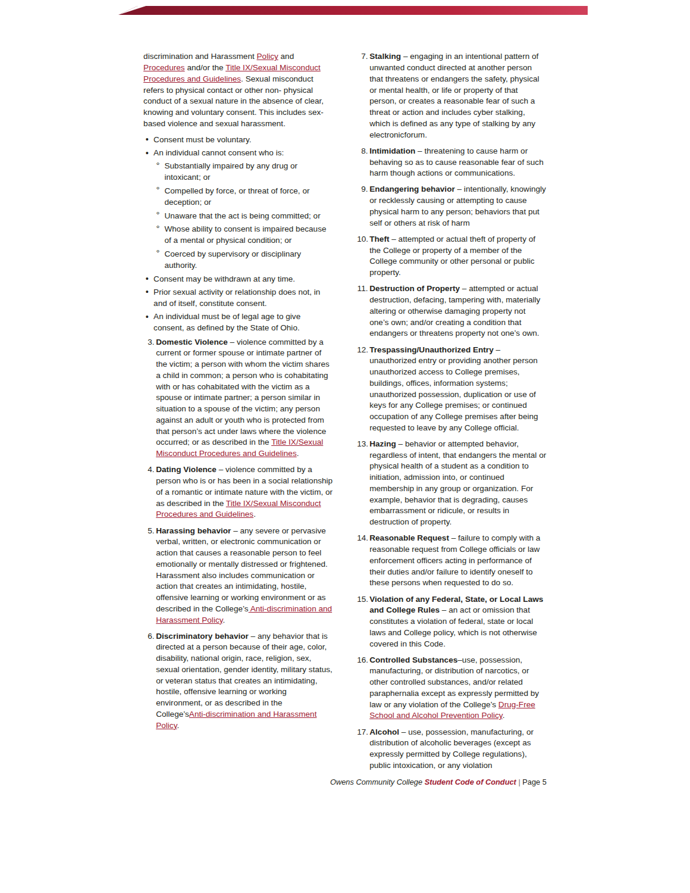discrimination and Harassment Policy and Procedures and/or the Title IX/Sexual Misconduct Procedures and Guidelines. Sexual misconduct refers to physical contact or other non- physical conduct of a sexual nature in the absence of clear, knowing and voluntary consent. This includes sex-based violence and sexual harassment.
Consent must be voluntary.
An individual cannot consent who is:
Substantially impaired by any drug or intoxicant; or
Compelled by force, or threat of force, or deception; or
Unaware that the act is being committed; or
Whose ability to consent is impaired because of a mental or physical condition; or
Coerced by supervisory or disciplinary authority.
Consent may be withdrawn at any time.
Prior sexual activity or relationship does not, in and of itself, constitute consent.
An individual must be of legal age to give consent, as defined by the State of Ohio.
Domestic Violence – violence committed by a current or former spouse or intimate partner of the victim; a person with whom the victim shares a child in common; a person who is cohabitating with or has cohabitated with the victim as a spouse or intimate partner; a person similar in situation to a spouse of the victim; any person against an adult or youth who is protected from that person’s act under laws where the violence occurred; or as described in the Title IX/Sexual Misconduct Procedures and Guidelines.
Dating Violence – violence committed by a person who is or has been in a social relationship of a romantic or intimate nature with the victim, or as described in the Title IX/Sexual Misconduct Procedures and Guidelines.
Harassing behavior – any severe or pervasive verbal, written, or electronic communication or action that causes a reasonable person to feel emotionally or mentally distressed or frightened. Harassment also includes communication or action that creates an intimidating, hostile, offensive learning or working environment or as described in the College’s Anti-discrimination and Harassment Policy.
Discriminatory behavior – any behavior that is directed at a person because of their age, color, disability, national origin, race, religion, sex, sexual orientation, gender identity, military status, or veteran status that creates an intimidating, hostile, offensive learning or working environment, or as described in the College’sAnti-discrimination and Harassment Policy.
Stalking – engaging in an intentional pattern of unwanted conduct directed at another person that threatens or endangers the safety, physical or mental health, or life or property of that person, or creates a reasonable fear of such a threat or action and includes cyber stalking, which is defined as any type of stalking by any electronicforum.
Intimidation – threatening to cause harm or behaving so as to cause reasonable fear of such harm though actions or communications.
Endangering behavior – intentionally, knowingly or recklessly causing or attempting to cause physical harm to any person; behaviors that put self or others at risk of harm
Theft – attempted or actual theft of property of the College or property of a member of the College community or other personal or public property.
Destruction of Property – attempted or actual destruction, defacing, tampering with, materially altering or otherwise damaging property not one’s own; and/or creating a condition that endangers or threatens property not one’s own.
Trespassing/Unauthorized Entry – unauthorized entry or providing another person unauthorized access to College premises, buildings, offices, information systems; unauthorized possession, duplication or use of keys for any College premises; or continued occupation of any College premises after being requested to leave by any College official.
Hazing – behavior or attempted behavior, regardless of intent, that endangers the mental or physical health of a student as a condition to initiation, admission into, or continued membership in any group or organization. For example, behavior that is degrading, causes embarrassment or ridicule, or results in destruction of property.
Reasonable Request – failure to comply with a reasonable request from College officials or law enforcement officers acting in performance of their duties and/or failure to identify oneself to these persons when requested to do so.
Violation of any Federal, State, or Local Laws and College Rules – an act or omission that constitutes a violation of federal, state or local laws and College policy, which is not otherwise covered in this Code.
Controlled Substances–use, possession, manufacturing, or distribution of narcotics, or other controlled substances, and/or related paraphernalia except as expressly permitted by law or any violation of the College’s Drug-Free School and Alcohol Prevention Policy.
Alcohol – use, possession, manufacturing, or distribution of alcoholic beverages (except as expressly permitted by College regulations), public intoxication, or any violation
Owens Community College Student Code of Conduct | Page 5